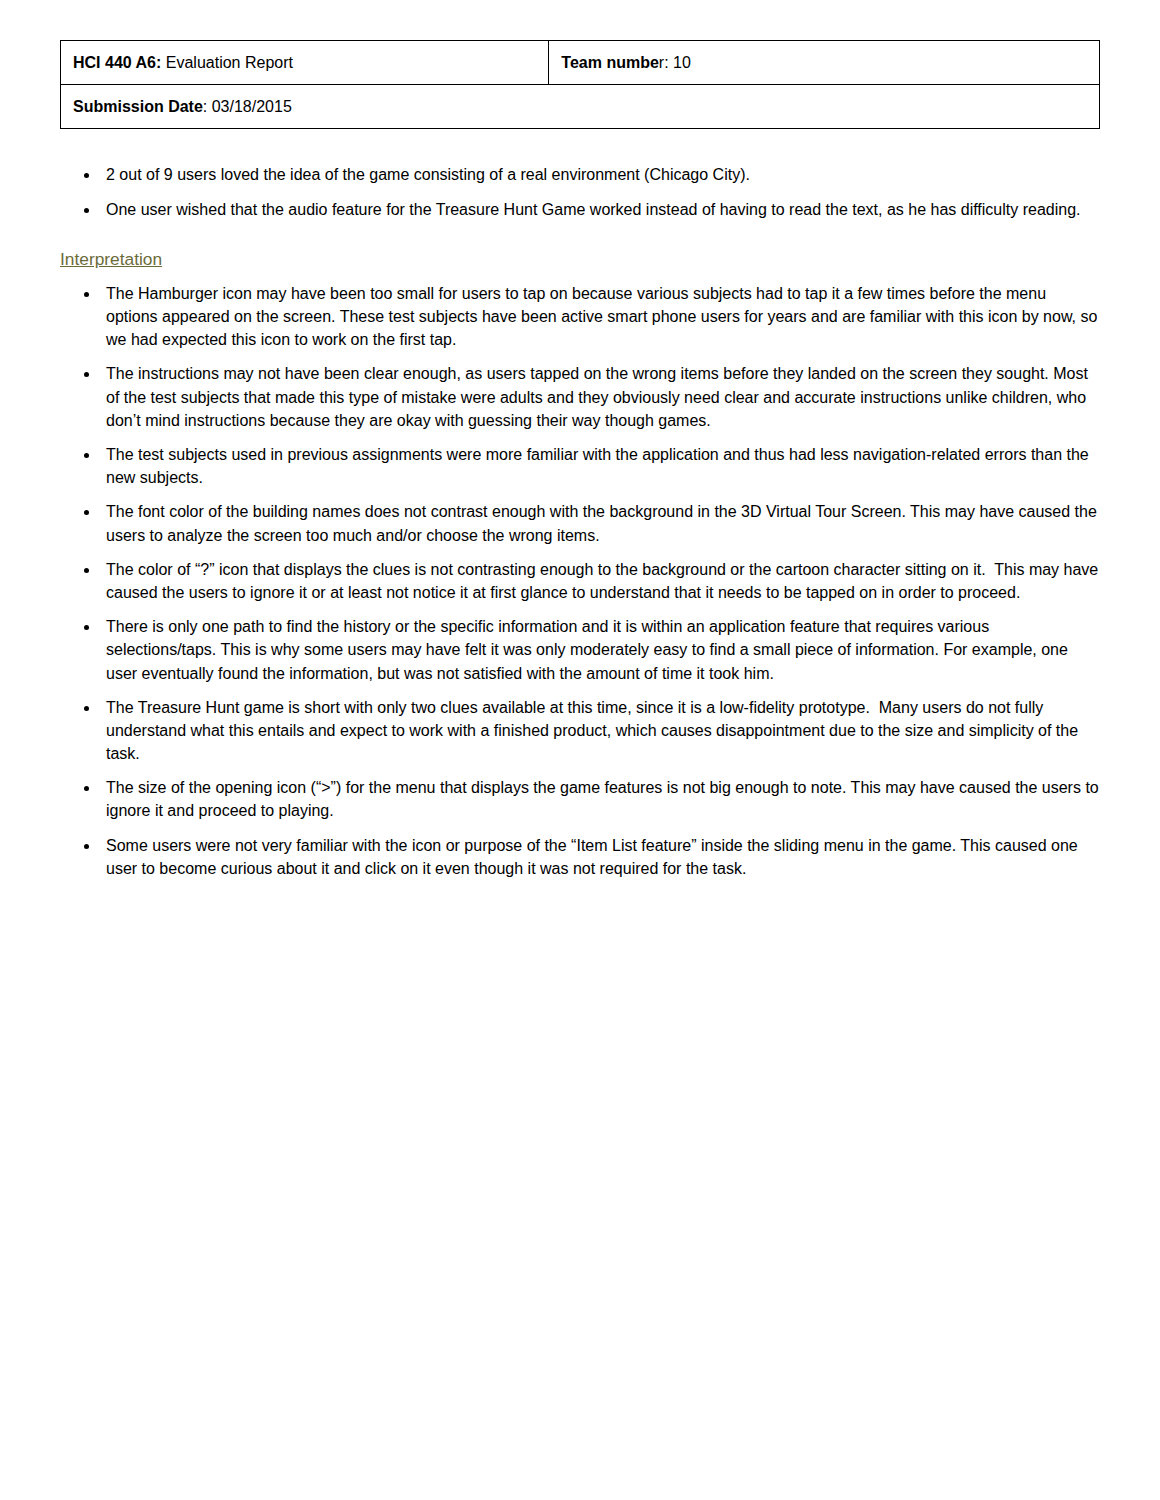| HCI 440 A6: Evaluation Report | Team numbe r: 10 |
| Submission Date : 03/18/2015 |
2 out of 9 users loved the idea of the game consisting of a real environment (Chicago City).
One user wished that the audio feature for the Treasure Hunt Game worked instead of having to read the text, as he has difficulty reading.
Interpretation
The Hamburger icon may have been too small for users to tap on because various subjects had to tap it a few times before the menu options appeared on the screen. These test subjects have been active smart phone users for years and are familiar with this icon by now, so we had expected this icon to work on the first tap.
The instructions may not have been clear enough, as users tapped on the wrong items before they landed on the screen they sought. Most of the test subjects that made this type of mistake were adults and they obviously need clear and accurate instructions unlike children, who don’t mind instructions because they are okay with guessing their way though games.
The test subjects used in previous assignments were more familiar with the application and thus had less navigation-related errors than the new subjects.
The font color of the building names does not contrast enough with the background in the 3D Virtual Tour Screen. This may have caused the users to analyze the screen too much and/or choose the wrong items.
The color of “?” icon that displays the clues is not contrasting enough to the background or the cartoon character sitting on it. This may have caused the users to ignore it or at least not notice it at first glance to understand that it needs to be tapped on in order to proceed.
There is only one path to find the history or the specific information and it is within an application feature that requires various selections/taps. This is why some users may have felt it was only moderately easy to find a small piece of information. For example, one user eventually found the information, but was not satisfied with the amount of time it took him.
The Treasure Hunt game is short with only two clues available at this time, since it is a low-fidelity prototype. Many users do not fully understand what this entails and expect to work with a finished product, which causes disappointment due to the size and simplicity of the task.
The size of the opening icon (“>”) for the menu that displays the game features is not big enough to note. This may have caused the users to ignore it and proceed to playing.
Some users were not very familiar with the icon or purpose of the “Item List feature” inside the sliding menu in the game. This caused one user to become curious about it and click on it even though it was not required for the task.